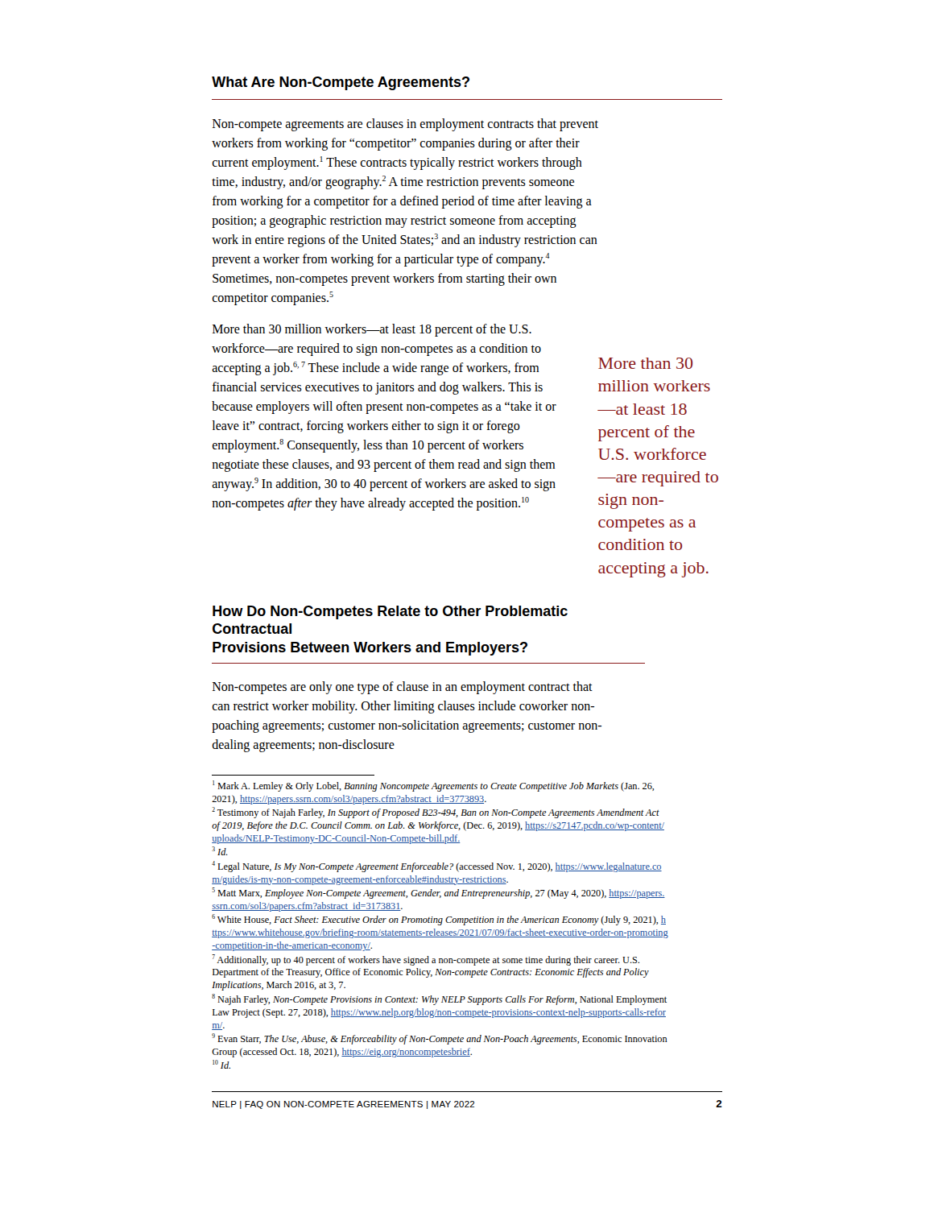What Are Non-Compete Agreements?
Non-compete agreements are clauses in employment contracts that prevent workers from working for “competitor” companies during or after their current employment.1 These contracts typically restrict workers through time, industry, and/or geography.2 A time restriction prevents someone from working for a competitor for a defined period of time after leaving a position; a geographic restriction may restrict someone from accepting work in entire regions of the United States;3 and an industry restriction can prevent a worker from working for a particular type of company.4 Sometimes, non-competes prevent workers from starting their own competitor companies.5
More than 30 million workers—at least 18 percent of the U.S. workforce—are required to sign non-competes as a condition to accepting a job.6, 7 These include a wide range of workers, from financial services executives to janitors and dog walkers. This is because employers will often present non-competes as a “take it or leave it” contract, forcing workers either to sign it or forego employment.8 Consequently, less than 10 percent of workers negotiate these clauses, and 93 percent of them read and sign them anyway.9 In addition, 30 to 40 percent of workers are asked to sign non-competes after they have already accepted the position.10
More than 30 million workers—at least 18 percent of the U.S. workforce—are required to sign non-competes as a condition to accepting a job.
How Do Non-Competes Relate to Other Problematic Contractual
Provisions Between Workers and Employers?
Non-competes are only one type of clause in an employment contract that can restrict worker mobility. Other limiting clauses include coworker non-poaching agreements; customer non-solicitation agreements; customer non-dealing agreements; non-disclosure
1 Mark A. Lemley & Orly Lobel, Banning Noncompete Agreements to Create Competitive Job Markets (Jan. 26, 2021), https://papers.ssrn.com/sol3/papers.cfm?abstract_id=3773893.
2 Testimony of Najah Farley, In Support of Proposed B23-494, Ban on Non-Compete Agreements Amendment Act of 2019, Before the D.C. Council Comm. on Lab. & Workforce, (Dec. 6, 2019), https://s27147.pcdn.co/wp-content/uploads/NELP-Testimony-DC-Council-Non-Compete-bill.pdf.
3 Id.
4 Legal Nature, Is My Non-Compete Agreement Enforceable? (accessed Nov. 1, 2020), https://www.legalnature.com/guides/is-my-non-compete-agreement-enforceable#industry-restrictions.
5 Matt Marx, Employee Non-Compete Agreement, Gender, and Entrepreneurship, 27 (May 4, 2020), https://papers.ssrn.com/sol3/papers.cfm?abstract_id=3173831.
6 White House, Fact Sheet: Executive Order on Promoting Competition in the American Economy (July 9, 2021), https://www.whitehouse.gov/briefing-room/statements-releases/2021/07/09/fact-sheet-executive-order-on-promoting-competition-in-the-american-economy/.
7 Additionally, up to 40 percent of workers have signed a non-compete at some time during their career. U.S. Department of the Treasury, Office of Economic Policy, Non-compete Contracts: Economic Effects and Policy Implications, March 2016, at 3, 7.
8 Najah Farley, Non-Compete Provisions in Context: Why NELP Supports Calls For Reform, National Employment Law Project (Sept. 27, 2018), https://www.nelp.org/blog/non-compete-provisions-context-nelp-supports-calls-reform/.
9 Evan Starr, The Use, Abuse, & Enforceability of Non-Compete and Non-Poach Agreements, Economic Innovation Group (accessed Oct. 18, 2021), https://eig.org/noncompetesbrief.
10 Id.
NELP | FAQ ON NON-COMPETE AGREEMENTS | MAY 2022 2